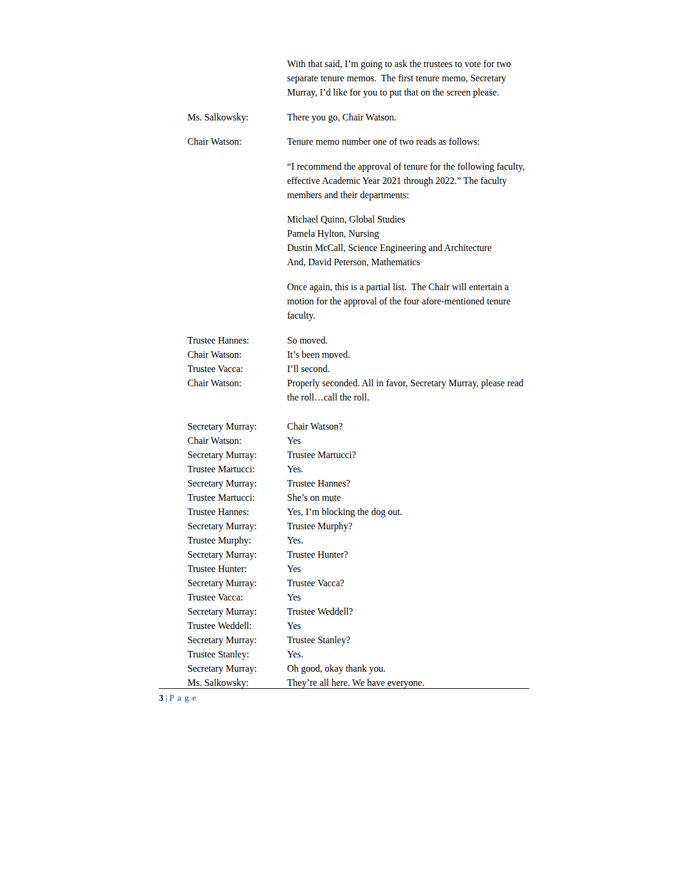With that said, I’m going to ask the trustees to vote for two separate tenure memos. The first tenure memo, Secretary Murray, I’d like for you to put that on the screen please.
Ms. Salkowsky:
There you go, Chair Watson.
Chair Watson:
Tenure memo number one of two reads as follows:
“I recommend the approval of tenure for the following faculty, effective Academic Year 2021 through 2022.” The faculty members and their departments:
Michael Quinn, Global Studies
Pamela Hylton, Nursing
Dustin McCall, Science Engineering and Architecture
And, David Peterson, Mathematics
Once again, this is a partial list. The Chair will entertain a motion for the approval of the four afore-mentioned tenure faculty.
Trustee Hannes:
So moved.
Chair Watson:
It’s been moved.
Trustee Vacca:
I’ll second.
Chair Watson:
Properly seconded. All in favor, Secretary Murray, please read the roll…call the roll.
Secretary Murray:
Chair Watson?
Chair Watson:
Yes
Secretary Murray:
Trustee Martucci?
Trustee Martucci:
Yes.
Secretary Murray:
Trustee Hannes?
Trustee Martucci:
She’s on mute
Trustee Hannes:
Yes, I’m blocking the dog out.
Secretary Murray:
Trustee Murphy?
Trustee Murphy:
Yes.
Secretary Murray:
Trustee Hunter?
Trustee Hunter:
Yes
Secretary Murray:
Trustee Vacca?
Trustee Vacca:
Yes
Secretary Murray:
Trustee Weddell?
Trustee Weddell:
Yes
Secretary Murray:
Trustee Stanley?
Trustee Stanley:
Yes.
Secretary Murray:
Oh good, okay thank you.
Ms. Salkowsky:
They’re all here. We have everyone.
3 | P a g e